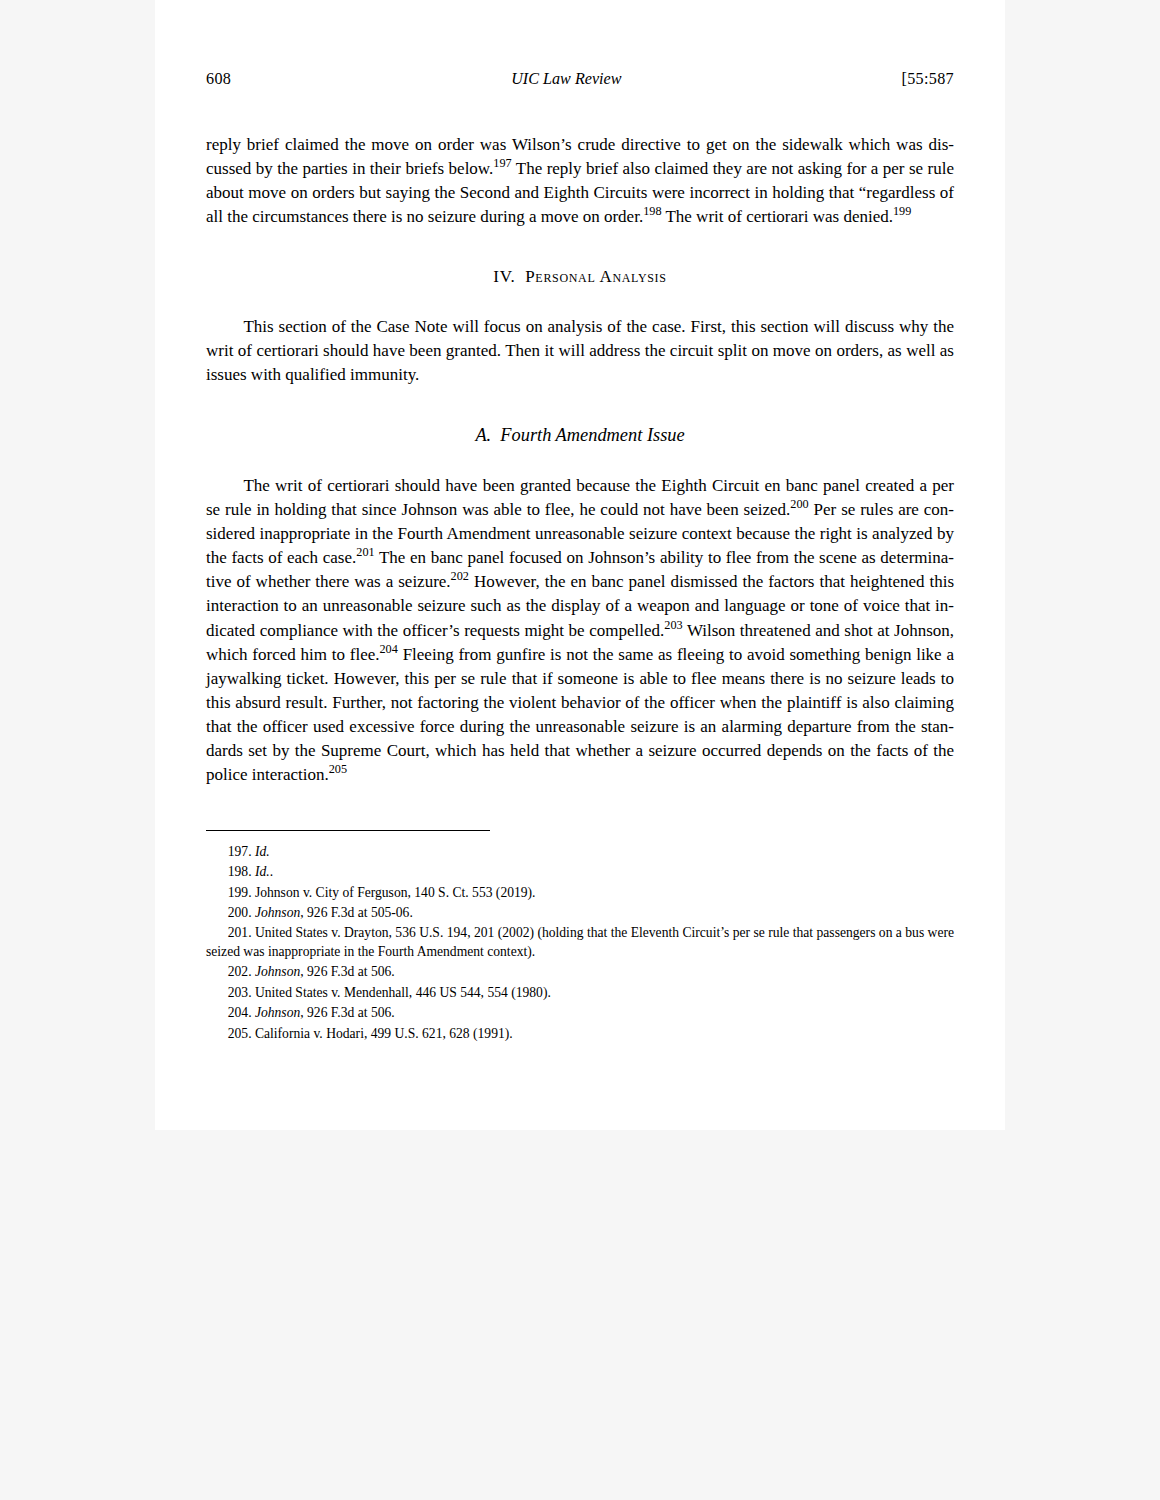608 UIC Law Review [55:587
reply brief claimed the move on order was Wilson’s crude directive to get on the sidewalk which was discussed by the parties in their briefs below.197 The reply brief also claimed they are not asking for a per se rule about move on orders but saying the Second and Eighth Circuits were incorrect in holding that “regardless of all the circumstances there is no seizure during a move on order.198 The writ of certiorari was denied.199
IV. Personal Analysis
This section of the Case Note will focus on analysis of the case. First, this section will discuss why the writ of certiorari should have been granted. Then it will address the circuit split on move on orders, as well as issues with qualified immunity.
A. Fourth Amendment Issue
The writ of certiorari should have been granted because the Eighth Circuit en banc panel created a per se rule in holding that since Johnson was able to flee, he could not have been seized.200 Per se rules are considered inappropriate in the Fourth Amendment unreasonable seizure context because the right is analyzed by the facts of each case.201 The en banc panel focused on Johnson’s ability to flee from the scene as determinative of whether there was a seizure.202 However, the en banc panel dismissed the factors that heightened this interaction to an unreasonable seizure such as the display of a weapon and language or tone of voice that indicated compliance with the officer’s requests might be compelled.203 Wilson threatened and shot at Johnson, which forced him to flee.204 Fleeing from gunfire is not the same as fleeing to avoid something benign like a jaywalking ticket. However, this per se rule that if someone is able to flee means there is no seizure leads to this absurd result. Further, not factoring the violent behavior of the officer when the plaintiff is also claiming that the officer used excessive force during the unreasonable seizure is an alarming departure from the standards set by the Supreme Court, which has held that whether a seizure occurred depends on the facts of the police interaction.205
Id.
Id..
Johnson v. City of Ferguson, 140 S. Ct. 553 (2019).
Johnson, 926 F.3d at 505-06.
United States v. Drayton, 536 U.S. 194, 201 (2002) (holding that the Eleventh Circuit’s per se rule that passengers on a bus were seized was inappropriate in the Fourth Amendment context).
Johnson, 926 F.3d at 506.
United States v. Mendenhall, 446 US 544, 554 (1980).
Johnson, 926 F.3d at 506.
California v. Hodari, 499 U.S. 621, 628 (1991).